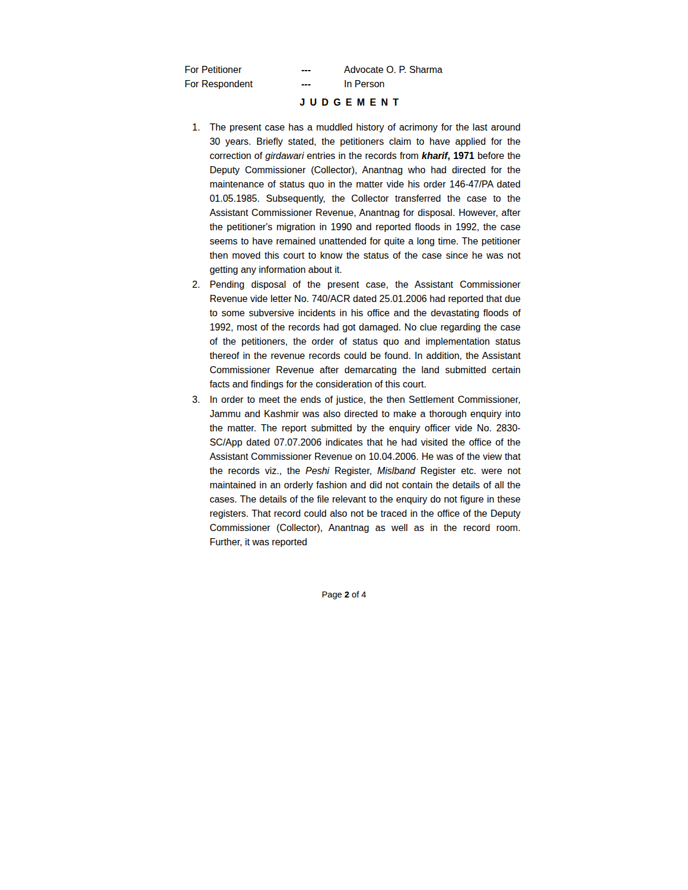For Petitioner --- Advocate O. P. Sharma
For Respondent --- In Person
J U D G E M E N T
The present case has a muddled history of acrimony for the last around 30 years. Briefly stated, the petitioners claim to have applied for the correction of girdawari entries in the records from kharif, 1971 before the Deputy Commissioner (Collector), Anantnag who had directed for the maintenance of status quo in the matter vide his order 146-47/PA dated 01.05.1985. Subsequently, the Collector transferred the case to the Assistant Commissioner Revenue, Anantnag for disposal. However, after the petitioner's migration in 1990 and reported floods in 1992, the case seems to have remained unattended for quite a long time. The petitioner then moved this court to know the status of the case since he was not getting any information about it.
Pending disposal of the present case, the Assistant Commissioner Revenue vide letter No. 740/ACR dated 25.01.2006 had reported that due to some subversive incidents in his office and the devastating floods of 1992, most of the records had got damaged. No clue regarding the case of the petitioners, the order of status quo and implementation status thereof in the revenue records could be found. In addition, the Assistant Commissioner Revenue after demarcating the land submitted certain facts and findings for the consideration of this court.
In order to meet the ends of justice, the then Settlement Commissioner, Jammu and Kashmir was also directed to make a thorough enquiry into the matter. The report submitted by the enquiry officer vide No. 2830-SC/App dated 07.07.2006 indicates that he had visited the office of the Assistant Commissioner Revenue on 10.04.2006. He was of the view that the records viz., the Peshi Register, Mislband Register etc. were not maintained in an orderly fashion and did not contain the details of all the cases. The details of the file relevant to the enquiry do not figure in these registers. That record could also not be traced in the office of the Deputy Commissioner (Collector), Anantnag as well as in the record room. Further, it was reported
Page 2 of 4